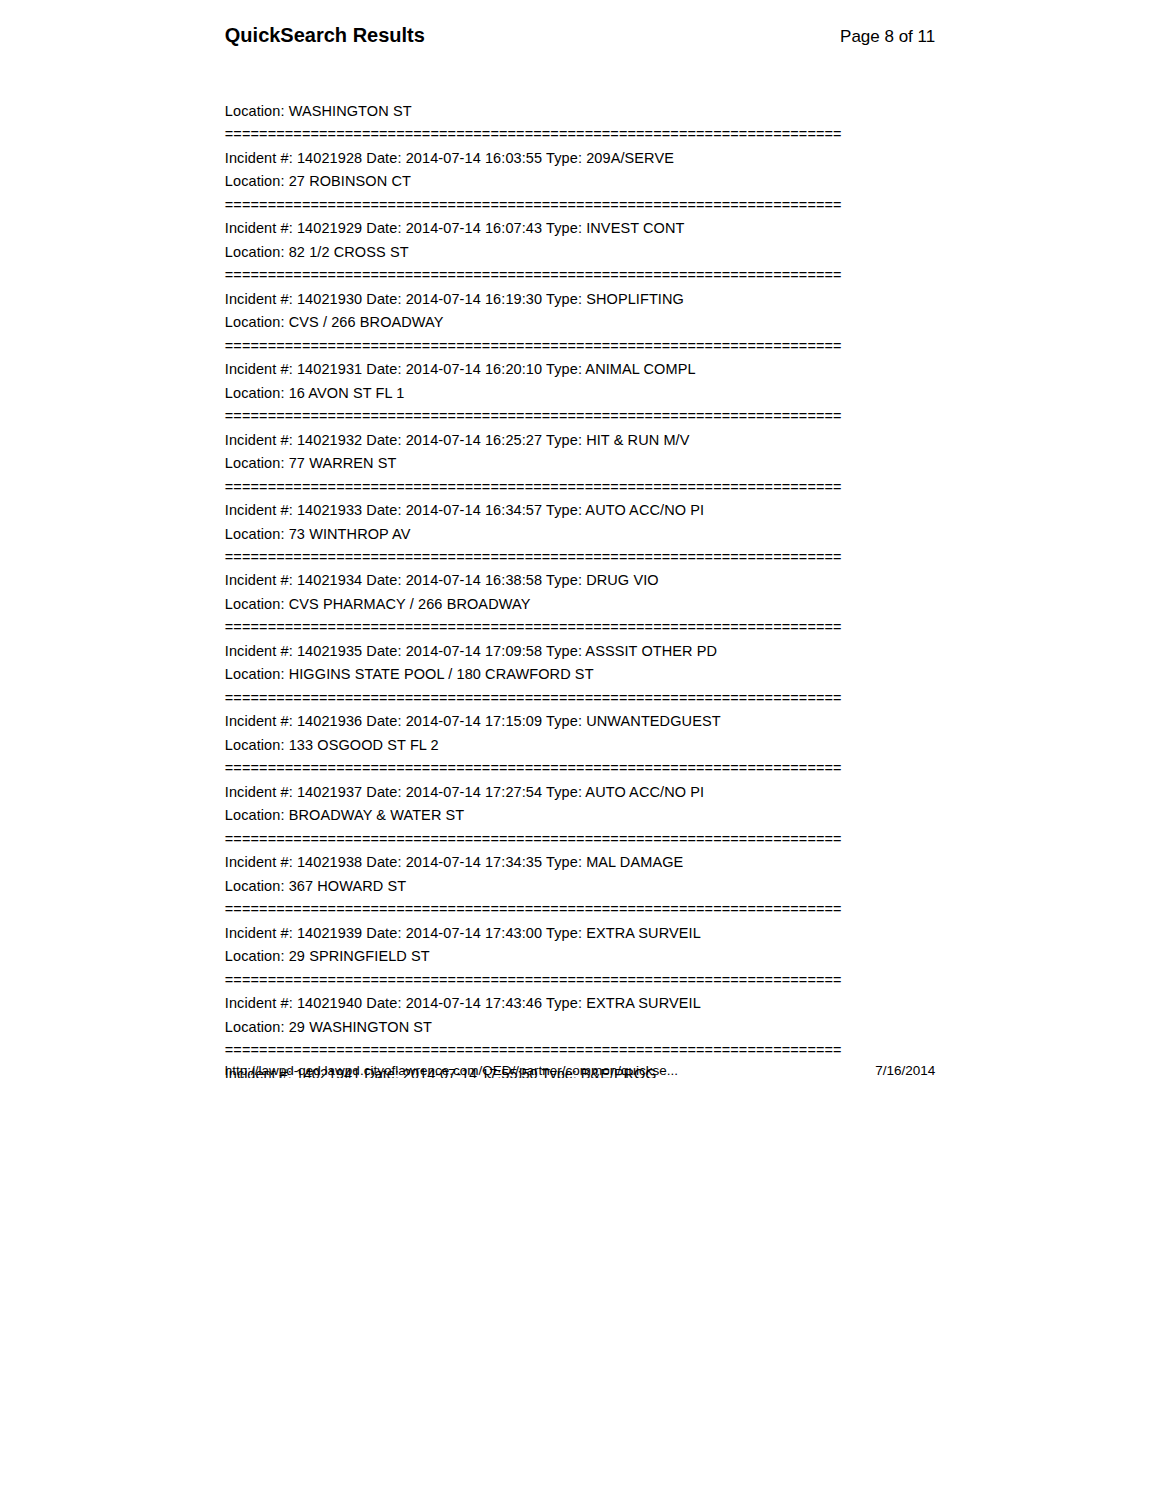QuickSearch Results Page 8 of 11
Location: WASHINGTON ST
========================================================================
Incident #: 14021928 Date: 2014-07-14 16:03:55 Type: 209A/SERVE
Location: 27 ROBINSON CT
========================================================================
Incident #: 14021929 Date: 2014-07-14 16:07:43 Type: INVEST CONT
Location: 82 1/2 CROSS ST
========================================================================
Incident #: 14021930 Date: 2014-07-14 16:19:30 Type: SHOPLIFTING
Location: CVS / 266 BROADWAY
========================================================================
Incident #: 14021931 Date: 2014-07-14 16:20:10 Type: ANIMAL COMPL
Location: 16 AVON ST FL 1
========================================================================
Incident #: 14021932 Date: 2014-07-14 16:25:27 Type: HIT & RUN M/V
Location: 77 WARREN ST
========================================================================
Incident #: 14021933 Date: 2014-07-14 16:34:57 Type: AUTO ACC/NO PI
Location: 73 WINTHROP AV
========================================================================
Incident #: 14021934 Date: 2014-07-14 16:38:58 Type: DRUG VIO
Location: CVS PHARMACY / 266 BROADWAY
========================================================================
Incident #: 14021935 Date: 2014-07-14 17:09:58 Type: ASSSIT OTHER PD
Location: HIGGINS STATE POOL / 180 CRAWFORD ST
========================================================================
Incident #: 14021936 Date: 2014-07-14 17:15:09 Type: UNWANTEDGUEST
Location: 133 OSGOOD ST FL 2
========================================================================
Incident #: 14021937 Date: 2014-07-14 17:27:54 Type: AUTO ACC/NO PI
Location: BROADWAY & WATER ST
========================================================================
Incident #: 14021938 Date: 2014-07-14 17:34:35 Type: MAL DAMAGE
Location: 367 HOWARD ST
========================================================================
Incident #: 14021939 Date: 2014-07-14 17:43:00 Type: EXTRA SURVEIL
Location: 29 SPRINGFIELD ST
========================================================================
Incident #: 14021940 Date: 2014-07-14 17:43:46 Type: EXTRA SURVEIL
Location: 29 WASHINGTON ST
========================================================================
Incident #: 14021941 Date: 2014-07-14 17:55:50 Type: B&E/PROG
http://lawpd-qed.lawpd.cityoflawrence.com/QED//partner/common/quickse... 7/16/2014